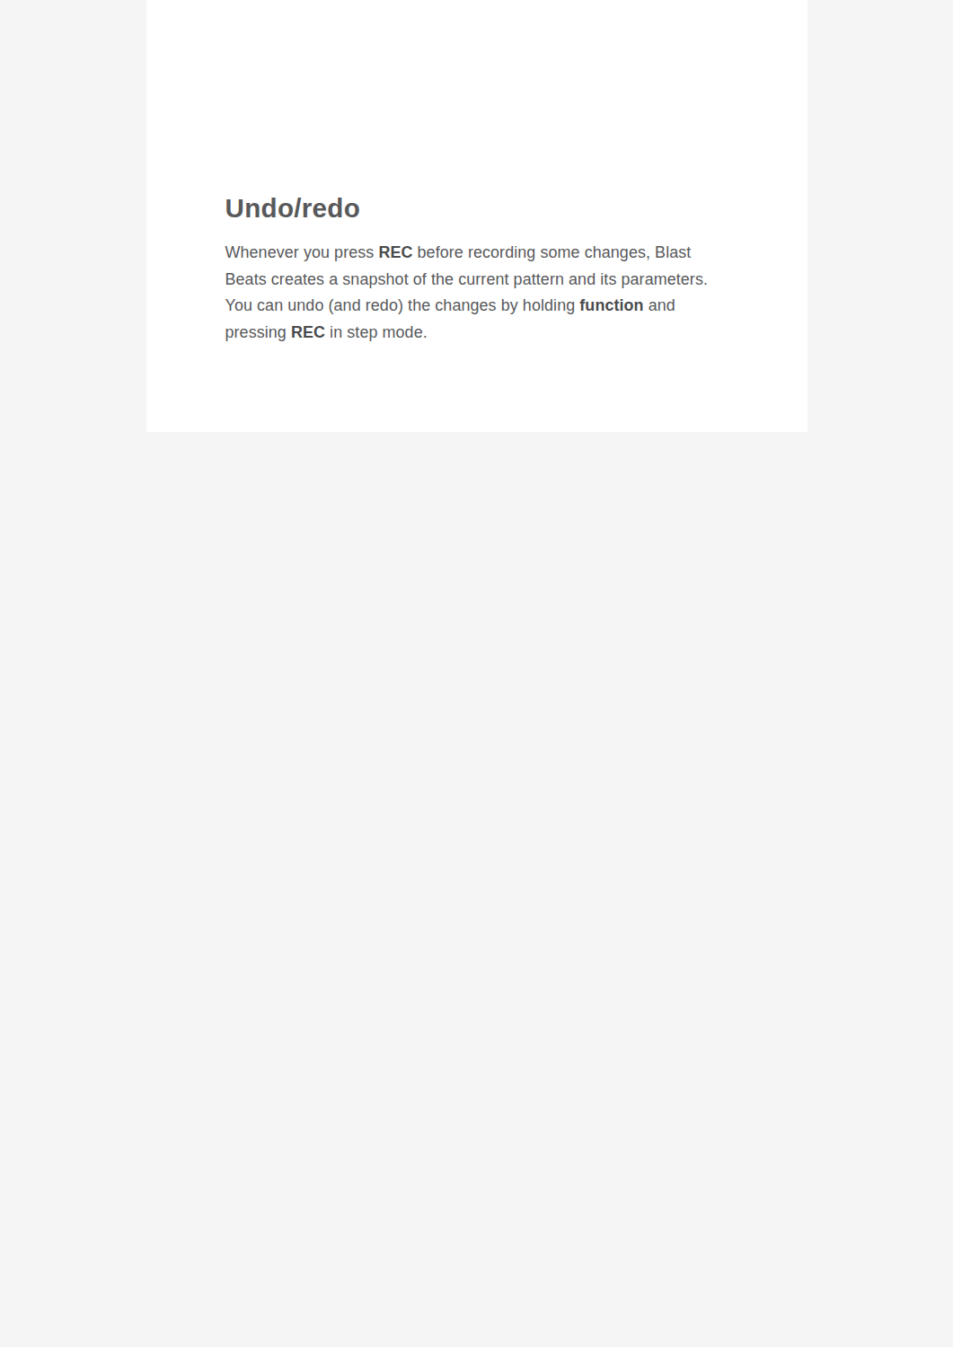Undo/redo
Whenever you press REC before recording some changes, Blast Beats creates a snapshot of the current pattern and its parameters. You can undo (and redo) the changes by holding function and pressing REC in step mode.